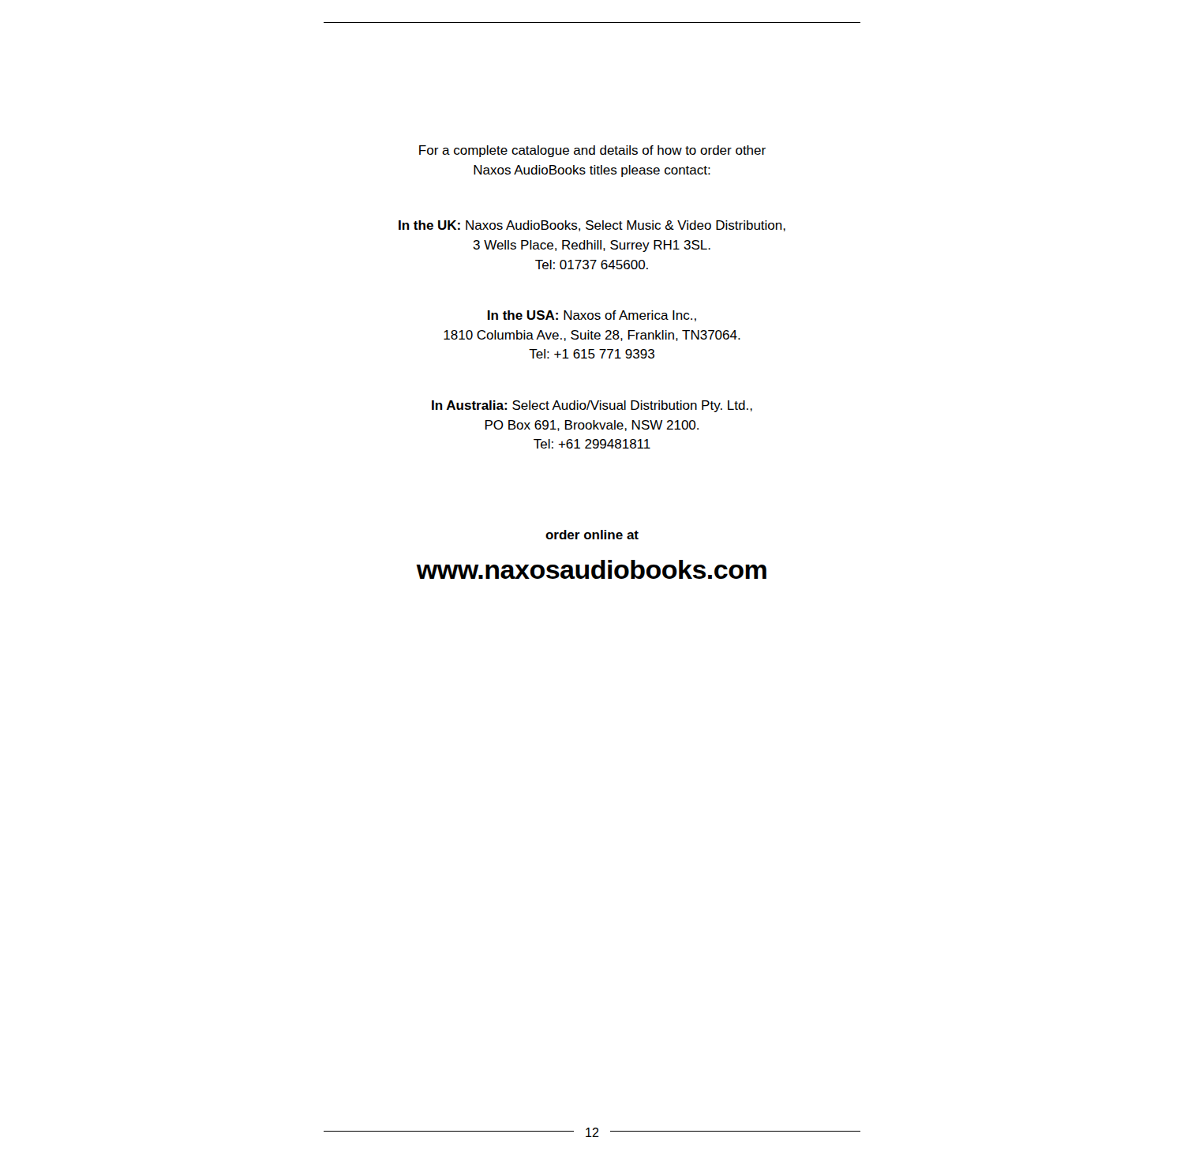For a complete catalogue and details of how to order other
Naxos AudioBooks titles please contact:
In the UK: Naxos AudioBooks, Select Music & Video Distribution,
3 Wells Place, Redhill, Surrey RH1 3SL.
Tel: 01737 645600.
In the USA: Naxos of America Inc.,
1810 Columbia Ave., Suite 28, Franklin, TN37064.
Tel: +1 615 771 9393
In Australia: Select Audio/Visual Distribution Pty. Ltd.,
PO Box 691, Brookvale, NSW 2100.
Tel: +61 299481811
order online at
www.naxosaudiobooks.com
12